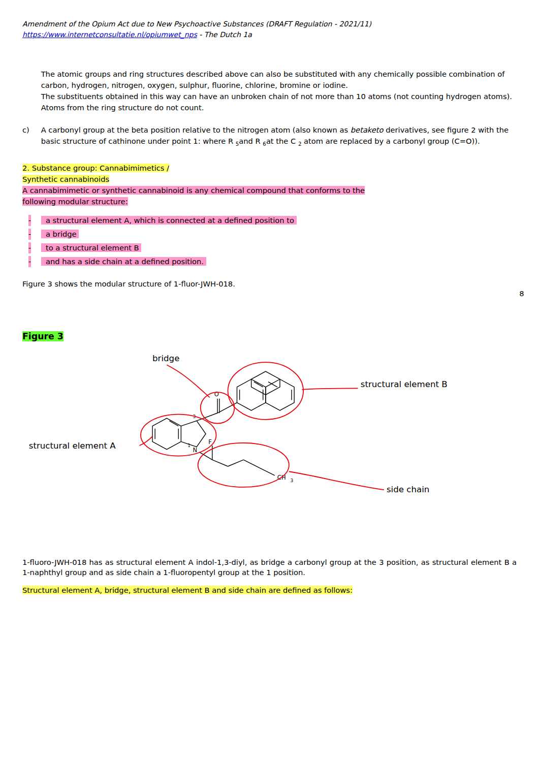Amendment of the Opium Act due to New Psychoactive Substances (DRAFT Regulation - 2021/11)
https://www.internetconsultatie.nl/opiumwet_nps - The Dutch 1a
The atomic groups and ring structures described above can also be substituted with any chemically possible combination of carbon, hydrogen, nitrogen, oxygen, sulphur, fluorine, chlorine, bromine or iodine.
The substituents obtained in this way can have an unbroken chain of not more than 10 atoms (not counting hydrogen atoms). Atoms from the ring structure do not count.
c) A carbonyl group at the beta position relative to the nitrogen atom (also known as betaketo derivatives, see figure 2 with the basic structure of cathinone under point 1: where R 5and R 6at the C 2 atom are replaced by a carbonyl group (C=O)).
2. Substance group: Cannabimimetics /
Synthetic cannabinoids
A cannabimimetic or synthetic cannabinoid is any chemical compound that conforms to the
following modular structure:
- a structural element A, which is connected at a defined position to
- a bridge
- to a structural element B
- and has a side chain at a defined position.
Figure 3 shows the modular structure of 1-fluor-JWH-018.
8
Figure 3
bridge structural element B structural element A side chain O 3 N 1 F CH 3
1-fluoro-JWH-018 has as structural element A indol-1,3-diyl, as bridge a carbonyl group at the 3 position, as structural element B a 1-naphthyl group and as side chain a 1-fluoropentyl group at the 1 position.
Structural element A, bridge, structural element B and side chain are defined as follows: